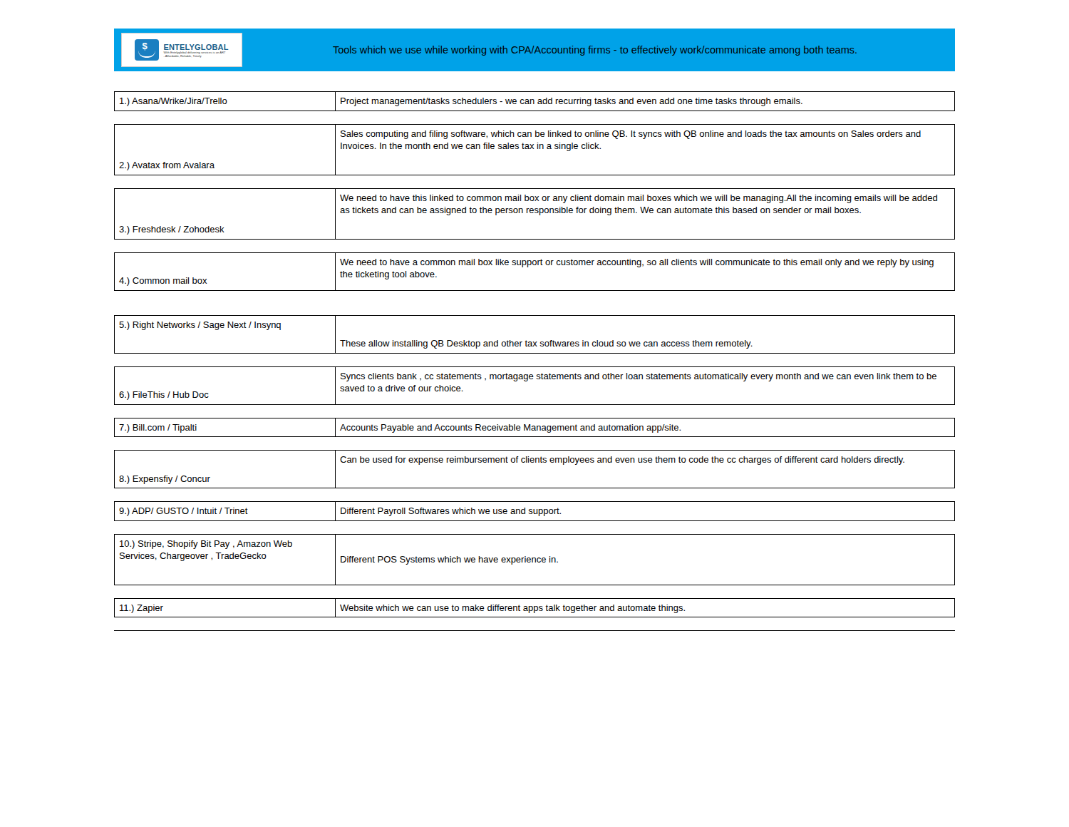ENTELYGLOBAL With Entelyglobal delivering services is an ART - Affordable, Reliable, Timely
Tools which we use while working with CPA/Accounting firms - to effectively work/communicate among both teams.
1.) Asana/Wrike/Jira/Trello
Project management/tasks schedulers - we can add recurring tasks and even add one time tasks through emails.
2.) Avatax from Avalara
Sales computing and filing software, which can be linked to online QB. It syncs with QB online and loads the tax amounts on Sales orders and Invoices. In the month end we can file sales tax in a single click.
3.) Freshdesk / Zohodesk
We need to have this linked to common mail box or any client domain mail boxes which we will be managing.All the incoming emails will be added as tickets and can be assigned to the person responsible for doing them. We can automate this based on sender or mail boxes.
4.) Common mail box
We need to have a common mail box like support or customer accounting, so all clients will communicate to this email only and we reply by using the ticketing tool above.
5.) Right Networks / Sage Next / Insynq
These allow installing QB Desktop and other tax softwares in cloud so we can access them remotely.
6.) FileThis / Hub Doc
Syncs clients bank , cc statements , mortagage statements and other loan statements automatically every month and we can even link them to be saved to a drive of our choice.
7.) Bill.com / Tipalti
Accounts Payable and Accounts Receivable Management and automation app/site.
8.) Expensfiy / Concur
Can be used for expense reimbursement of clients employees and even use them to code the cc charges of different card holders directly.
9.) ADP/ GUSTO / Intuit / Trinet
Different Payroll Softwares which we use and support.
10.) Stripe, Shopify Bit Pay , Amazon Web Services, Chargeover , TradeGecko
Different POS Systems which we have experience in.
11.) Zapier
Website which we can use to make different apps talk together and automate things.